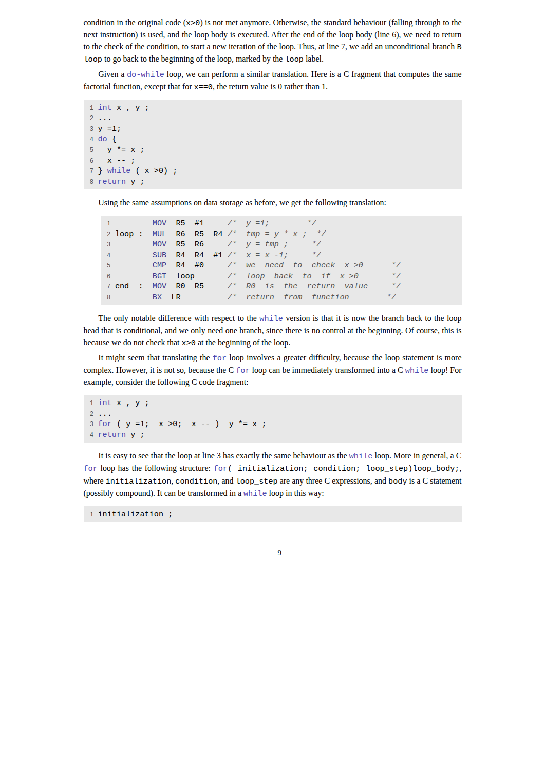condition in the original code (x>0) is not met anymore. Otherwise, the standard behaviour (falling through to the next instruction) is used, and the loop body is executed. After the end of the loop body (line 6), we need to return to the check of the condition, to start a new iteration of the loop. Thus, at line 7, we add an unconditional branch B loop to go back to the beginning of the loop, marked by the loop label.
Given a do-while loop, we can perform a similar translation. Here is a C fragment that computes the same factorial function, except that for x==0, the return value is 0 rather than 1.
int x , y ;... y =1; do {  y *= x ;  x -- ;} while ( x >0) ; return y ;
Using the same assumptions on data storage as before, we get the following translation:
        MOV  R5  #1     /*  y =1;        */loop :  MUL  R6  R5  R4 /*  tmp = y * x ;  */        MOV  R5  R6     /*  y = tmp ;     */        SUB  R4  R4  #1 /*  x = x -1;     */        CMP  R4  #0     /*  we  need  to  check  x >0      */        BGT  loop       /*  loop  back  to  if  x >0       */end  :  MOV  R0  R5     /*  R0  is  the  return  value     */        BX  LR          /*  return  from  function        */
The only notable difference with respect to the while version is that it is now the branch back to the loop head that is conditional, and we only need one branch, since there is no control at the beginning. Of course, this is because we do not check that x>0 at the beginning of the loop.
It might seem that translating the for loop involves a greater difficulty, because the loop statement is more complex. However, it is not so, because the C for loop can be immediately transformed into a C while loop! For example, consider the following C code fragment:
int x , y ;... for ( y =1;  x >0;  x -- )  y *= x ; return y ;
It is easy to see that the loop at line 3 has exactly the same behaviour as the while loop. More in general, a C for loop has the following structure: for( initialization; condition; loop_step)loop_body;, where initialization, condition, and loop_step are any three C expressions, and body is a C statement (possibly compound). It can be transformed in a while loop in this way:
initialization ;
9